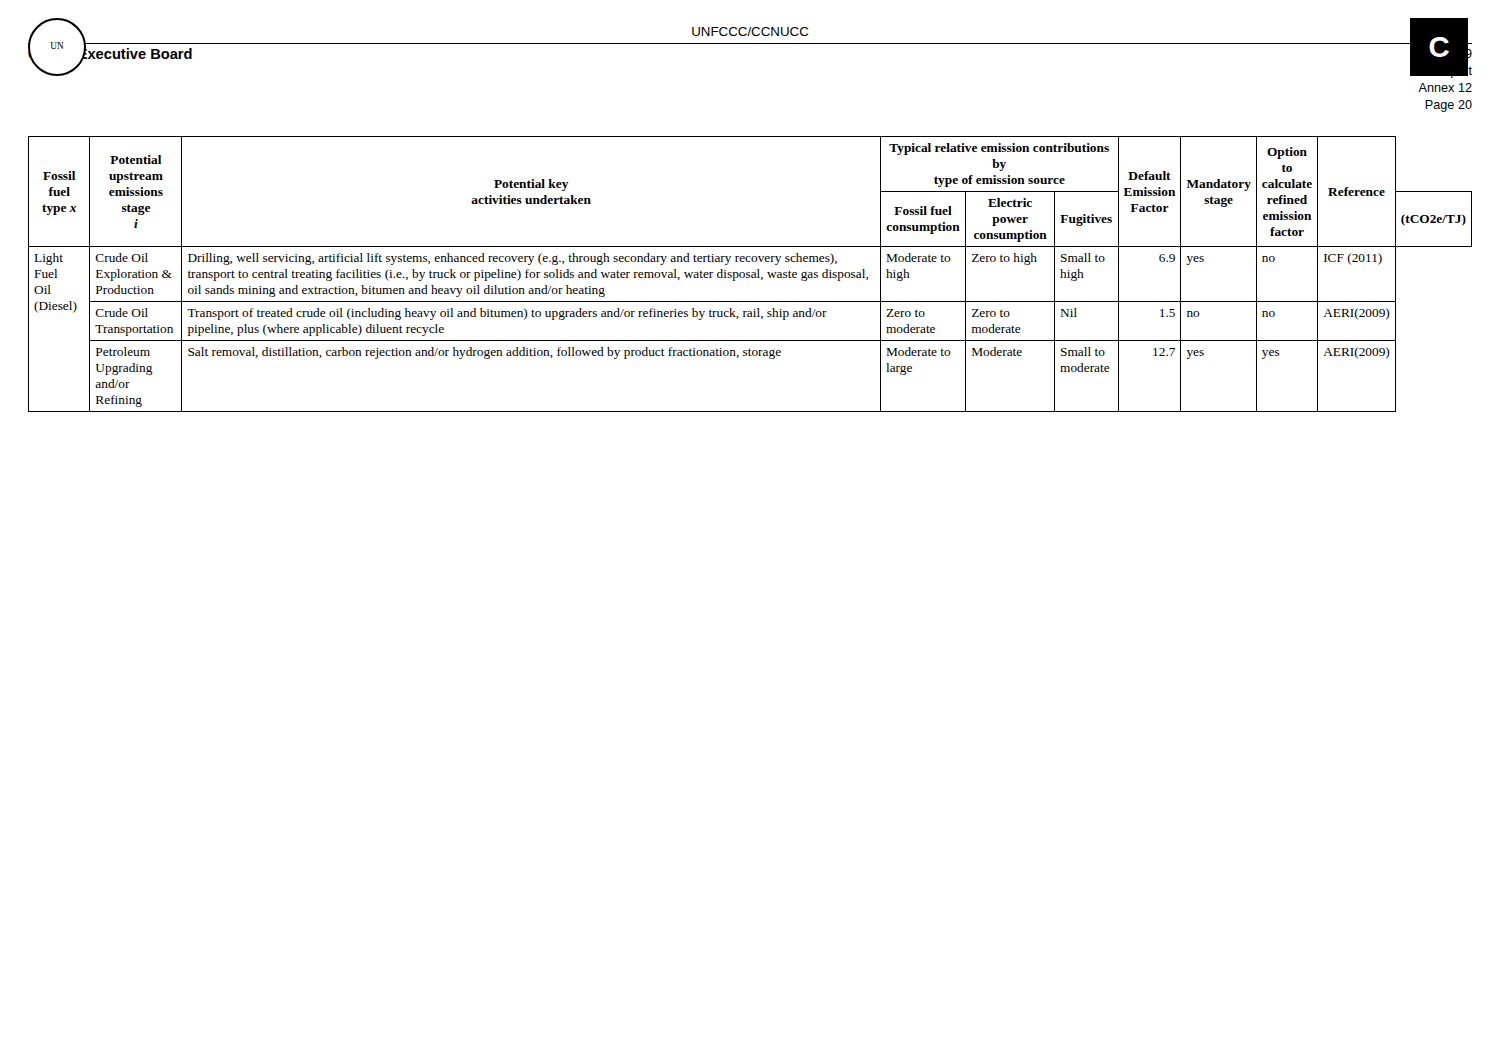UN
C
UNFCCC/CCNUCC
CDM – Executive Board
EB 69
Report
Annex 12
Page 20
| Fossil fuel type x | Potential upstream emissions stage i | Potential key activities undertaken | Typical relative emission contributions by type of emission source | Default Emission Factor | Mandatory stage | Option to calculate refined emission factor | Reference |
| --- | --- | --- | --- | --- | --- | --- | --- |
| Fossil fuel consumption | Electric power consumption | Fugitives | (tCO2e/TJ) |
| Light Fuel Oil (Diesel) | Crude Oil Exploration & Production | Drilling, well servicing, artificial lift systems, enhanced recovery (e.g., through secondary and tertiary recovery schemes), transport to central treating facilities (i.e., by truck or pipeline) for solids and water removal, water disposal, waste gas disposal, oil sands mining and extraction, bitumen and heavy oil dilution and/or heating | Moderate to high | Zero to high | Small to high | 6.9 | yes | no | ICF (2011) |
| Crude Oil Transportation | Transport of treated crude oil (including heavy oil and bitumen) to upgraders and/or refineries by truck, rail, ship and/or pipeline, plus (where applicable) diluent recycle | Zero to moderate | Zero to moderate | Nil | 1.5 | no | no | AERI(2009) |
| Petroleum Upgrading and/or Refining | Salt removal, distillation, carbon rejection and/or hydrogen addition, followed by product fractionation, storage | Moderate to large | Moderate | Small to moderate | 12.7 | yes | yes | AERI(2009) |